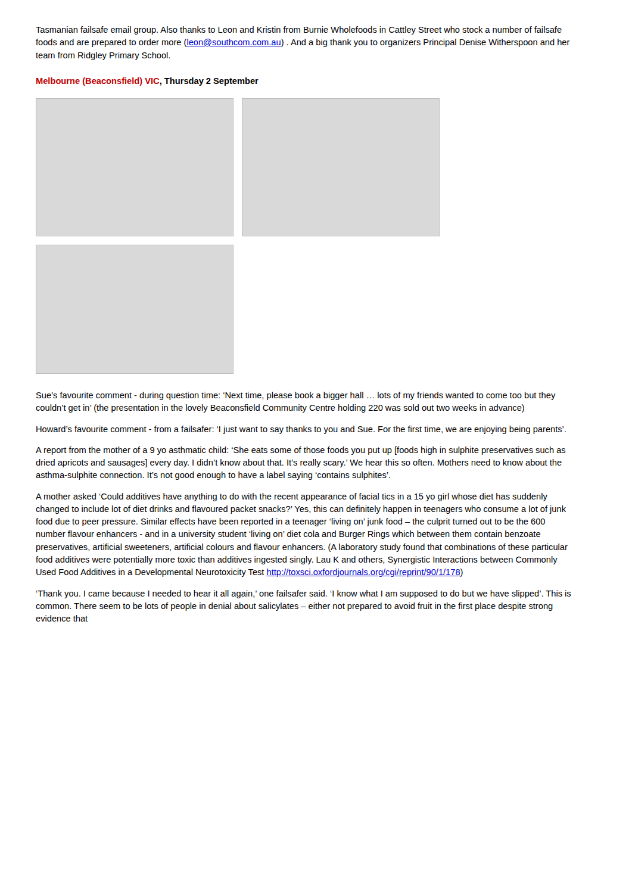Tasmanian failsafe email group. Also thanks to Leon and Kristin from Burnie Wholefoods in Cattley Street who stock a number of failsafe foods and are prepared to order more (leon@southcom.com.au) . And a big thank you to organizers Principal Denise Witherspoon and her team from Ridgley Primary School.
Melbourne (Beaconsfield) VIC, Thursday 2 September
Sue’s favourite comment - during question time: ‘Next time, please book a bigger hall … lots of my friends wanted to come too but they couldn’t get in’ (the presentation in the lovely Beaconsfield Community Centre holding 220 was sold out two weeks in advance)
Howard’s favourite comment - from a failsafer: ‘I just want to say thanks to you and Sue. For the first time, we are enjoying being parents’.
A report from the mother of a 9 yo asthmatic child: ‘She eats some of those foods you put up [foods high in sulphite preservatives such as dried apricots and sausages] every day. I didn’t know about that. It’s really scary.’ We hear this so often. Mothers need to know about the asthma-sulphite connection. It’s not good enough to have a label saying ‘contains sulphites’.
A mother asked ‘Could additives have anything to do with the recent appearance of facial tics in a 15 yo girl whose diet has suddenly changed to include lot of diet drinks and flavoured packet snacks?’ Yes, this can definitely happen in teenagers who consume a lot of junk food due to peer pressure. Similar effects have been reported in a teenager ‘living on’ junk food – the culprit turned out to be the 600 number flavour enhancers - and in a university student ‘living on’ diet cola and Burger Rings which between them contain benzoate preservatives, artificial sweeteners, artificial colours and flavour enhancers. (A laboratory study found that combinations of these particular food additives were potentially more toxic than additives ingested singly. Lau K and others, Synergistic Interactions between Commonly Used Food Additives in a Developmental Neurotoxicity Test http://toxsci.oxfordjournals.org/cgi/reprint/90/1/178)
‘Thank you. I came because I needed to hear it all again,’ one failsafer said. ‘I know what I am supposed to do but we have slipped’. This is common. There seem to be lots of people in denial about salicylates – either not prepared to avoid fruit in the first place despite strong evidence that